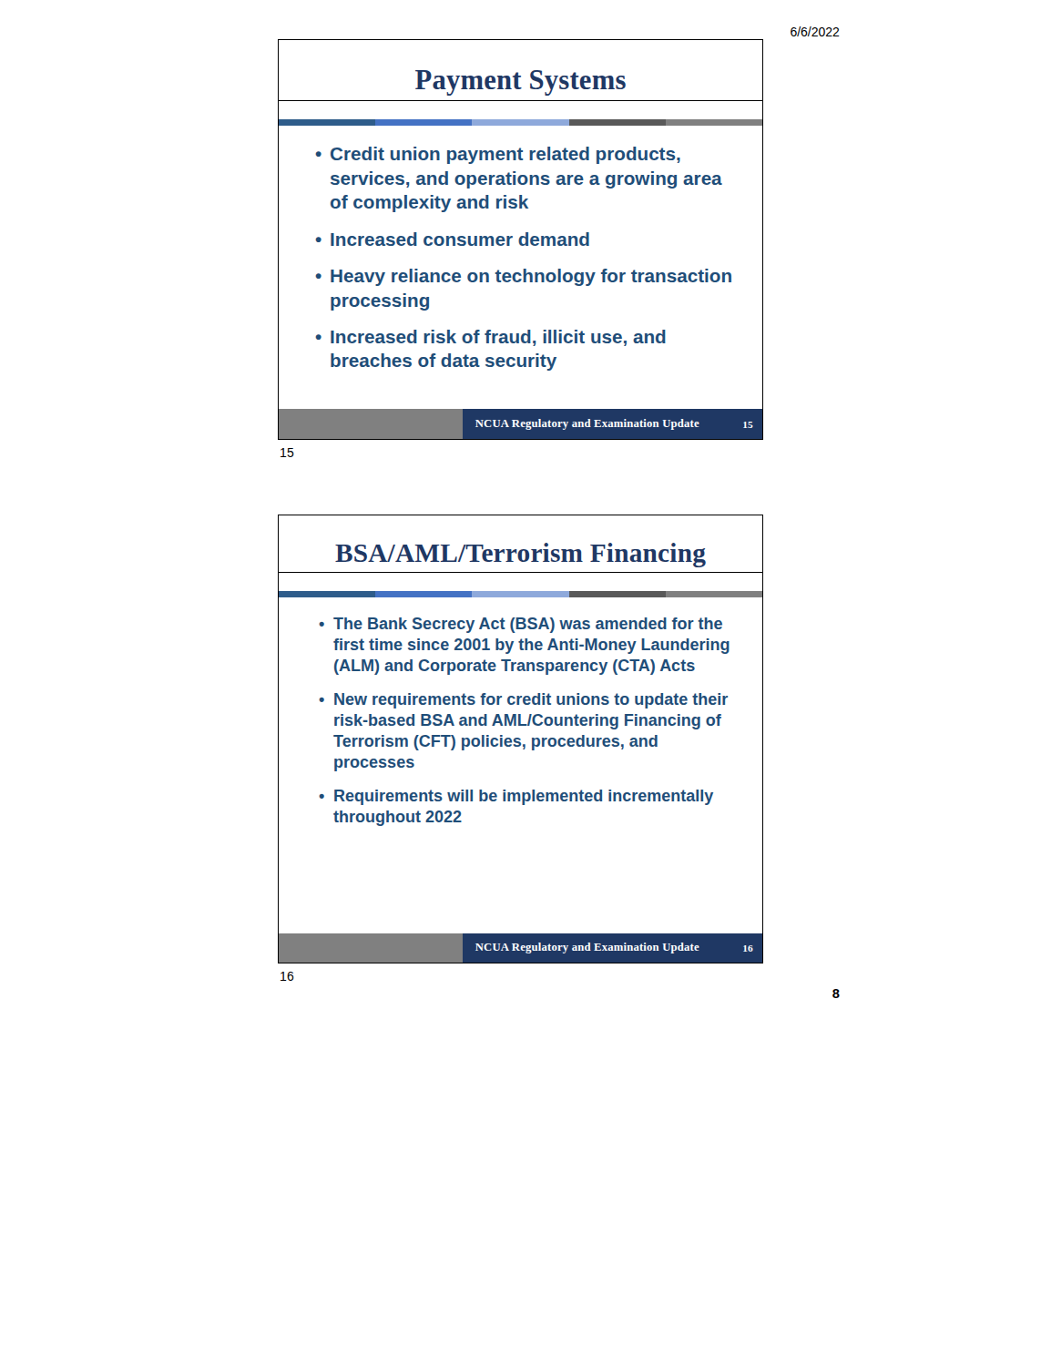6/6/2022
Payment Systems
Credit union payment related products, services, and operations are a growing area of complexity and risk
Increased consumer demand
Heavy reliance on technology for transaction processing
Increased risk of fraud, illicit use, and breaches of data security
NCUA Regulatory and Examination Update 15
15
BSA/AML/Terrorism Financing
The Bank Secrecy Act (BSA) was amended for the first time since 2001 by the Anti-Money Laundering (ALM) and Corporate Transparency (CTA) Acts
New requirements for credit unions to update their risk-based BSA and AML/Countering Financing of Terrorism (CFT) policies, procedures, and processes
Requirements will be implemented incrementally throughout 2022
NCUA Regulatory and Examination Update 16
16
8